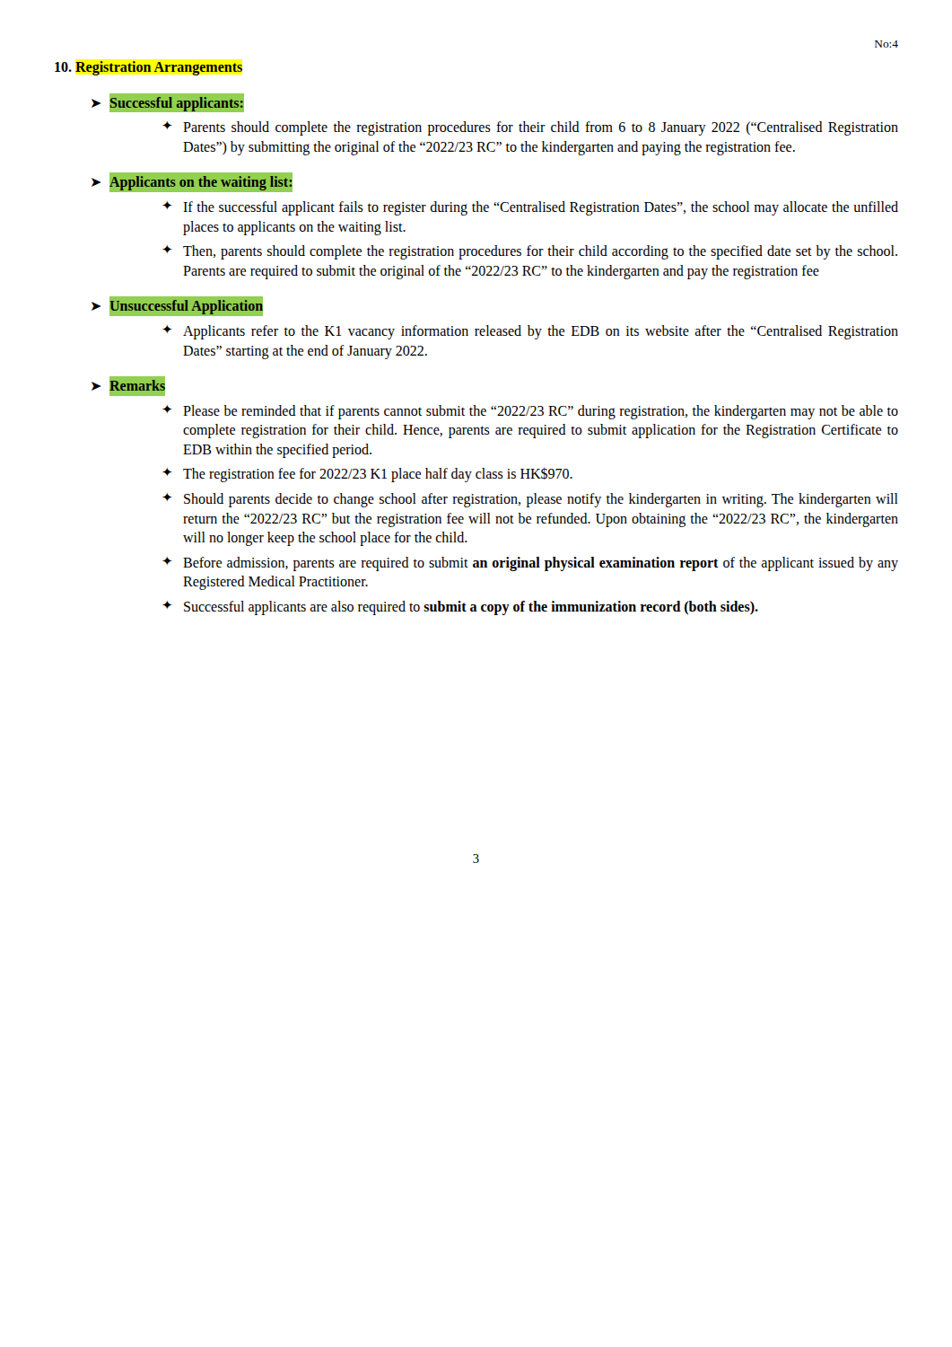No:4
10. Registration Arrangements
➤ Successful applicants:
✦ Parents should complete the registration procedures for their child from 6 to 8 January 2022 (“Centralised Registration Dates”) by submitting the original of the “2022/23 RC” to the kindergarten and paying the registration fee.
➤ Applicants on the waiting list:
✦ If the successful applicant fails to register during the “Centralised Registration Dates”, the school may allocate the unfilled places to applicants on the waiting list.
✦ Then, parents should complete the registration procedures for their child according to the specified date set by the school. Parents are required to submit the original of the “2022/23 RC” to the kindergarten and pay the registration fee
➤ Unsuccessful Application
✦ Applicants refer to the K1 vacancy information released by the EDB on its website after the “Centralised Registration Dates” starting at the end of January 2022.
➤ Remarks
✦ Please be reminded that if parents cannot submit the “2022/23 RC” during registration, the kindergarten may not be able to complete registration for their child. Hence, parents are required to submit application for the Registration Certificate to EDB within the specified period.
✦ The registration fee for 2022/23 K1 place half day class is HK$970.
✦ Should parents decide to change school after registration, please notify the kindergarten in writing. The kindergarten will return the “2022/23 RC” but the registration fee will not be refunded. Upon obtaining the “2022/23 RC”, the kindergarten will no longer keep the school place for the child.
✦ Before admission, parents are required to submit an original physical examination report of the applicant issued by any Registered Medical Practitioner.
✦ Successful applicants are also required to submit a copy of the immunization record (both sides).
3